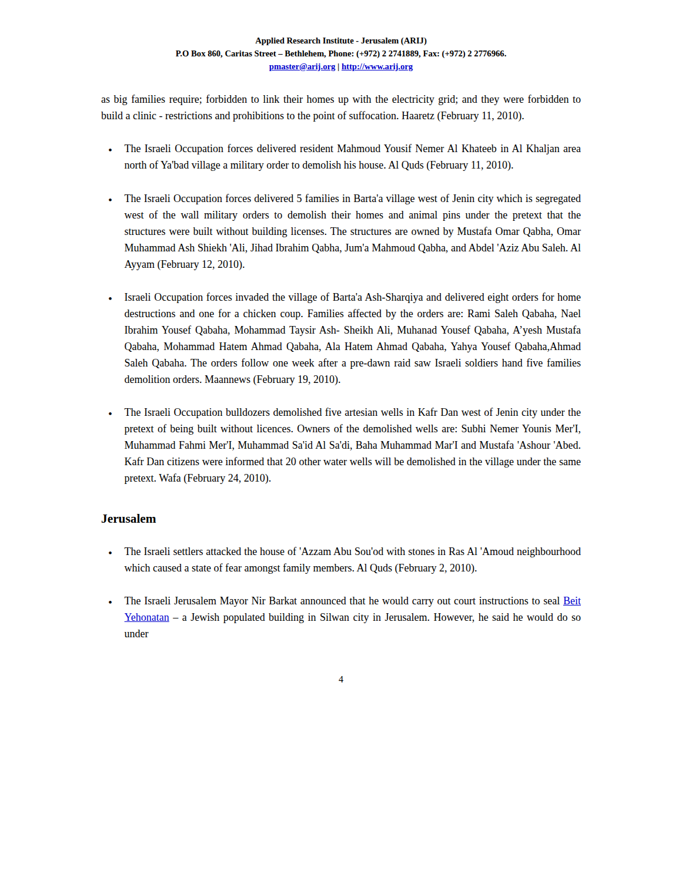Applied Research Institute - Jerusalem (ARIJ)
P.O Box 860, Caritas Street – Bethlehem, Phone: (+972) 2 2741889, Fax: (+972) 2 2776966.
pmaster@arij.org | http://www.arij.org
as big families require; forbidden to link their homes up with the electricity grid; and they were forbidden to build a clinic - restrictions and prohibitions to the point of suffocation. Haaretz (February 11, 2010).
The Israeli Occupation forces delivered resident Mahmoud Yousif Nemer Al Khateeb in Al Khaljan area north of Ya'bad village a military order to demolish his house. Al Quds (February 11, 2010).
The Israeli Occupation forces delivered 5 families in Barta'a village west of Jenin city which is segregated west of the wall military orders to demolish their homes and animal pins under the pretext that the structures were built without building licenses. The structures are owned by Mustafa Omar Qabha, Omar Muhammad Ash Shiekh 'Ali, Jihad Ibrahim Qabha, Jum'a Mahmoud Qabha, and Abdel 'Aziz Abu Saleh. Al Ayyam (February 12, 2010).
Israeli Occupation forces invaded the village of Barta'a Ash-Sharqiya and delivered eight orders for home destructions and one for a chicken coup. Families affected by the orders are: Rami Saleh Qabaha, Nael Ibrahim Yousef Qabaha, Mohammad Taysir Ash- Sheikh Ali, Muhanad Yousef Qabaha, A’yesh Mustafa Qabaha, Mohammad Hatem Ahmad Qabaha, Ala Hatem Ahmad Qabaha, Yahya Yousef Qabaha,Ahmad Saleh Qabaha. The orders follow one week after a pre-dawn raid saw Israeli soldiers hand five families demolition orders. Maannews (February 19, 2010).
The Israeli Occupation bulldozers demolished five artesian wells in Kafr Dan west of Jenin city under the pretext of being built without licences. Owners of the demolished wells are: Subhi Nemer Younis Mer'I, Muhammad Fahmi Mer'I, Muhammad Sa'id Al Sa'di, Baha Muhammad Mar'I and Mustafa 'Ashour 'Abed. Kafr Dan citizens were informed that 20 other water wells will be demolished in the village under the same pretext. Wafa (February 24, 2010).
Jerusalem
The Israeli settlers attacked the house of 'Azzam Abu Sou'od with stones in Ras Al 'Amoud neighbourhood which caused a state of fear amongst family members. Al Quds (February 2, 2010).
The Israeli Jerusalem Mayor Nir Barkat announced that he would carry out court instructions to seal Beit Yehonatan – a Jewish populated building in Silwan city in Jerusalem. However, he said he would do so under
4